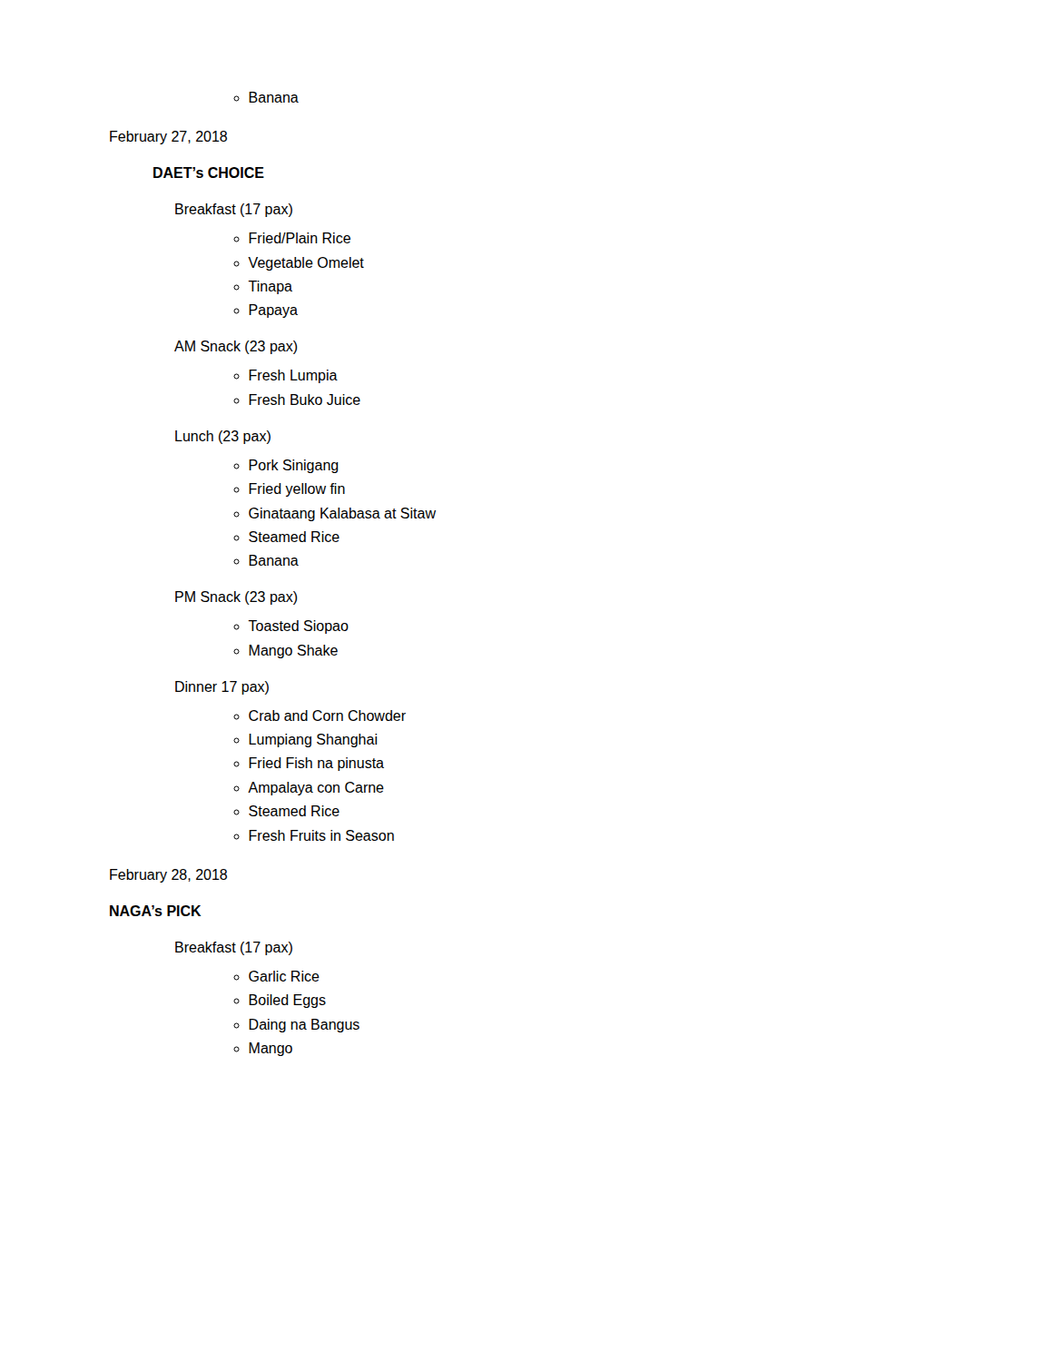Banana
February 27, 2018
DAET’s CHOICE
Breakfast (17 pax)
Fried/Plain Rice
Vegetable Omelet
Tinapa
Papaya
AM Snack (23 pax)
Fresh Lumpia
Fresh Buko Juice
Lunch (23 pax)
Pork Sinigang
Fried yellow fin
Ginataang Kalabasa at Sitaw
Steamed Rice
Banana
PM Snack (23 pax)
Toasted Siopao
Mango Shake
Dinner 17 pax)
Crab and Corn Chowder
Lumpiang Shanghai
Fried Fish na pinusta
Ampalaya con Carne
Steamed Rice
Fresh Fruits in Season
February 28, 2018
NAGA’s PICK
Breakfast (17 pax)
Garlic Rice
Boiled Eggs
Daing na Bangus
Mango